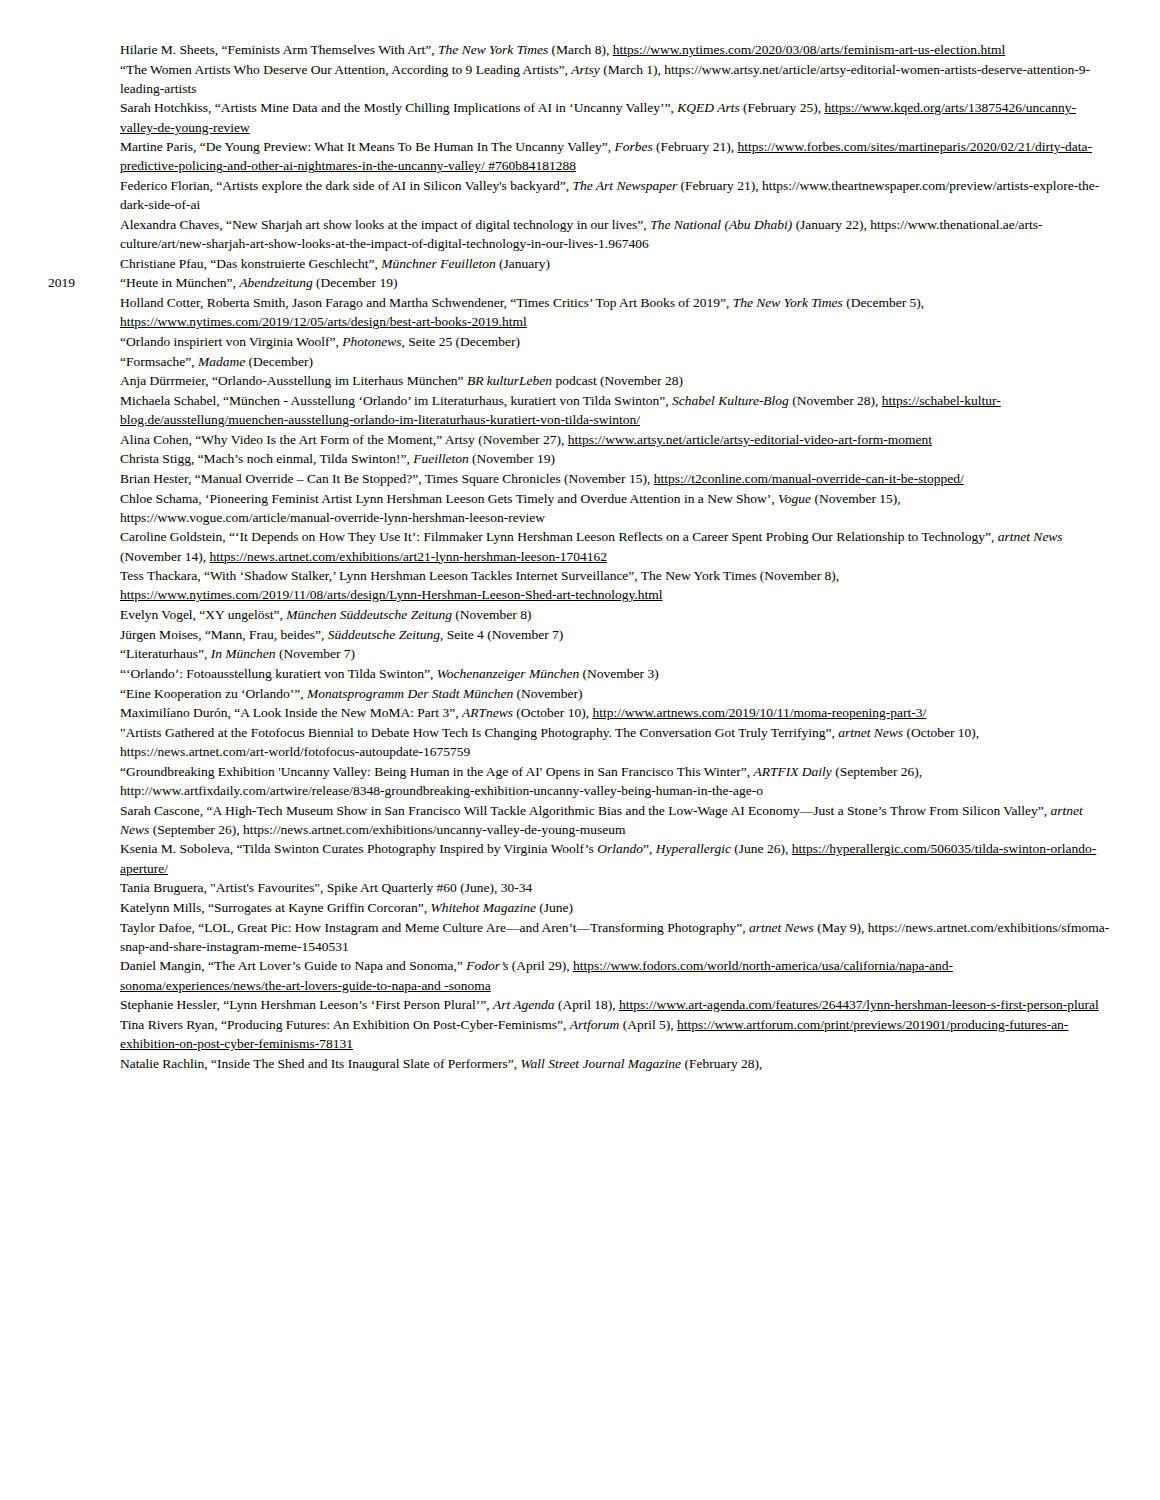Hilarie M. Sheets, “Feminists Arm Themselves With Art”, The New York Times (March 8), https://www.nytimes.com/2020/03/08/arts/feminism-art-us-election.html
“The Women Artists Who Deserve Our Attention, According to 9 Leading Artists”, Artsy (March 1), https://www.artsy.net/article/artsy-editorial-women-artists-deserve-attention-9-leading-artists
Sarah Hotchkiss, “Artists Mine Data and the Mostly Chilling Implications of AI in ‘Uncanny Valley’”, KQED Arts (February 25), https://www.kqed.org/arts/13875426/uncanny-valley-de-young-review
Martine Paris, “De Young Preview: What It Means To Be Human In The Uncanny Valley”, Forbes (February 21), https://www.forbes.com/sites/martineparis/2020/02/21/dirty-data-predictive-policing-and-other-ai-nightmares-in-the-uncanny-valley/ #760b84181288
Federico Florian, “Artists explore the dark side of AI in Silicon Valley's backyard”, The Art Newspaper (February 21), https://www.theartnewspaper.com/preview/artists-explore-the-dark-side-of-ai
Alexandra Chaves, “New Sharjah art show looks at the impact of digital technology in our lives”, The National (Abu Dhabi) (January 22), https://www.thenational.ae/arts-culture/art/new-sharjah-art-show-looks-at-the-impact-of-digital-technology-in-our-lives-1.967406
Christiane Pfau, “Das konstruierte Geschlecht”, Münchner Feuilleton (January)
2019
“Heute in München”, Abendzeitung (December 19)
Holland Cotter, Roberta Smith, Jason Farago and Martha Schwendener, “Times Critics’ Top Art Books of 2019”, The New York Times (December 5), https://www.nytimes.com/2019/12/05/arts/design/best-art-books-2019.html
“Orlando inspiriert von Virginia Woolf”, Photonews, Seite 25 (December)
“Formsache”, Madame (December)
Anja Dürrmeier, “Orlando-Ausstellung im Literhaus München” BR kulturLeben podcast (November 28)
Michaela Schabel, “München - Ausstellung ‘Orlando’ im Literaturhaus, kuratiert von Tilda Swinton”, Schabel Kulture-Blog (November 28), https://schabel-kultur-blog.de/ausstellung/muenchen-ausstellung-orlando-im-literaturhaus-kuratiert-von-tilda-swinton/
Alina Cohen, “Why Video Is the Art Form of the Moment,” Artsy (November 27), https://www.artsy.net/article/artsy-editorial-video-art-form-moment
Christa Stigg, “Mach’s noch einmal, Tilda Swinton!”, Fueilleton (November 19)
Brian Hester, “Manual Override – Can It Be Stopped?”, Times Square Chronicles (November 15), https://t2conline.com/manual-override-can-it-be-stopped/
Chloe Schama, ‘Pioneering Feminist Artist Lynn Hershman Leeson Gets Timely and Overdue Attention in a New Show’, Vogue (November 15), https://www.vogue.com/article/manual-override-lynn-hershman-leeson-review
Caroline Goldstein, “‘It Depends on How They Use It’: Filmmaker Lynn Hershman Leeson Reflects on a Career Spent Probing Our Relationship to Technology”, artnet News (November 14), https://news.artnet.com/exhibitions/art21-lynn-hershman-leeson-1704162
Tess Thackara, “With ‘Shadow Stalker,’ Lynn Hershman Leeson Tackles Internet Surveillance”, The New York Times (November 8), https://www.nytimes.com/2019/11/08/arts/design/Lynn-Hershman-Leeson-Shed-art-technology.html
Evelyn Vogel, “XY ungelöst”, München Süddeutsche Zeitung (November 8)
Jürgen Moises, “Mann, Frau, beides”, Süddeutsche Zeitung, Seite 4 (November 7)
“Literaturhaus”, In München (November 7)
“‘Orlando’: Fotoausstellung kuratiert von Tilda Swinton”, Wochenanzeiger München (November 3)
“Eine Kooperation zu ‘Orlando’”, Monatsprogramm Der Stadt München (November)
Maximilíano Durón, “A Look Inside the New MoMA: Part 3”, ARTnews (October 10), http://www.artnews.com/2019/10/11/moma-reopening-part-3/
"Artists Gathered at the Fotofocus Biennial to Debate How Tech Is Changing Photography. The Conversation Got Truly Terrifying”, artnet News (October 10), https://news.artnet.com/art-world/fotofocus-autoupdate-1675759
“Groundbreaking Exhibition 'Uncanny Valley: Being Human in the Age of AI' Opens in San Francisco This Winter”, ARTFIX Daily (September 26), http://www.artfixdaily.com/artwire/release/8348-groundbreaking-exhibition-uncanny-valley-being-human-in-the-age-o
Sarah Cascone, “A High-Tech Museum Show in San Francisco Will Tackle Algorithmic Bias and the Low-Wage AI Economy—Just a Stone’s Throw From Silicon Valley”, artnet News (September 26), https://news.artnet.com/exhibitions/uncanny-valley-de-young-museum
Ksenia M. Soboleva, “Tilda Swinton Curates Photography Inspired by Virginia Woolf’s Orlando”, Hyperallergic (June 26), https://hyperallergic.com/506035/tilda-swinton-orlando-aperture/
Tania Bruguera, "Artist's Favourites", Spike Art Quarterly #60 (June), 30-34
Katelynn Mills, “Surrogates at Kayne Griffin Corcoran”, Whitehot Magazine (June)
Taylor Dafoe, “LOL, Great Pic: How Instagram and Meme Culture Are—and Aren’t—Transforming Photography”, artnet News (May 9), https://news.artnet.com/exhibitions/sfmoma-snap-and-share-instagram-meme-1540531
Daniel Mangin, “The Art Lover’s Guide to Napa and Sonoma,” Fodor’s (April 29), https://www.fodors.com/world/north-america/usa/california/napa-and-sonoma/experiences/news/the-art-lovers-guide-to-napa-and -sonoma
Stephanie Hessler, “Lynn Hershman Leeson’s ‘First Person Plural’”, Art Agenda (April 18), https://www.art-agenda.com/features/264437/lynn-hershman-leeson-s-first-person-plural
Tina Rivers Ryan, “Producing Futures: An Exhibition On Post-Cyber-Feminisms”, Artforum (April 5), https://www.artforum.com/print/previews/201901/producing-futures-an-exhibition-on-post-cyber-feminisms-78131
Natalie Rachlin, “Inside The Shed and Its Inaugural Slate of Performers”, Wall Street Journal Magazine (February 28),